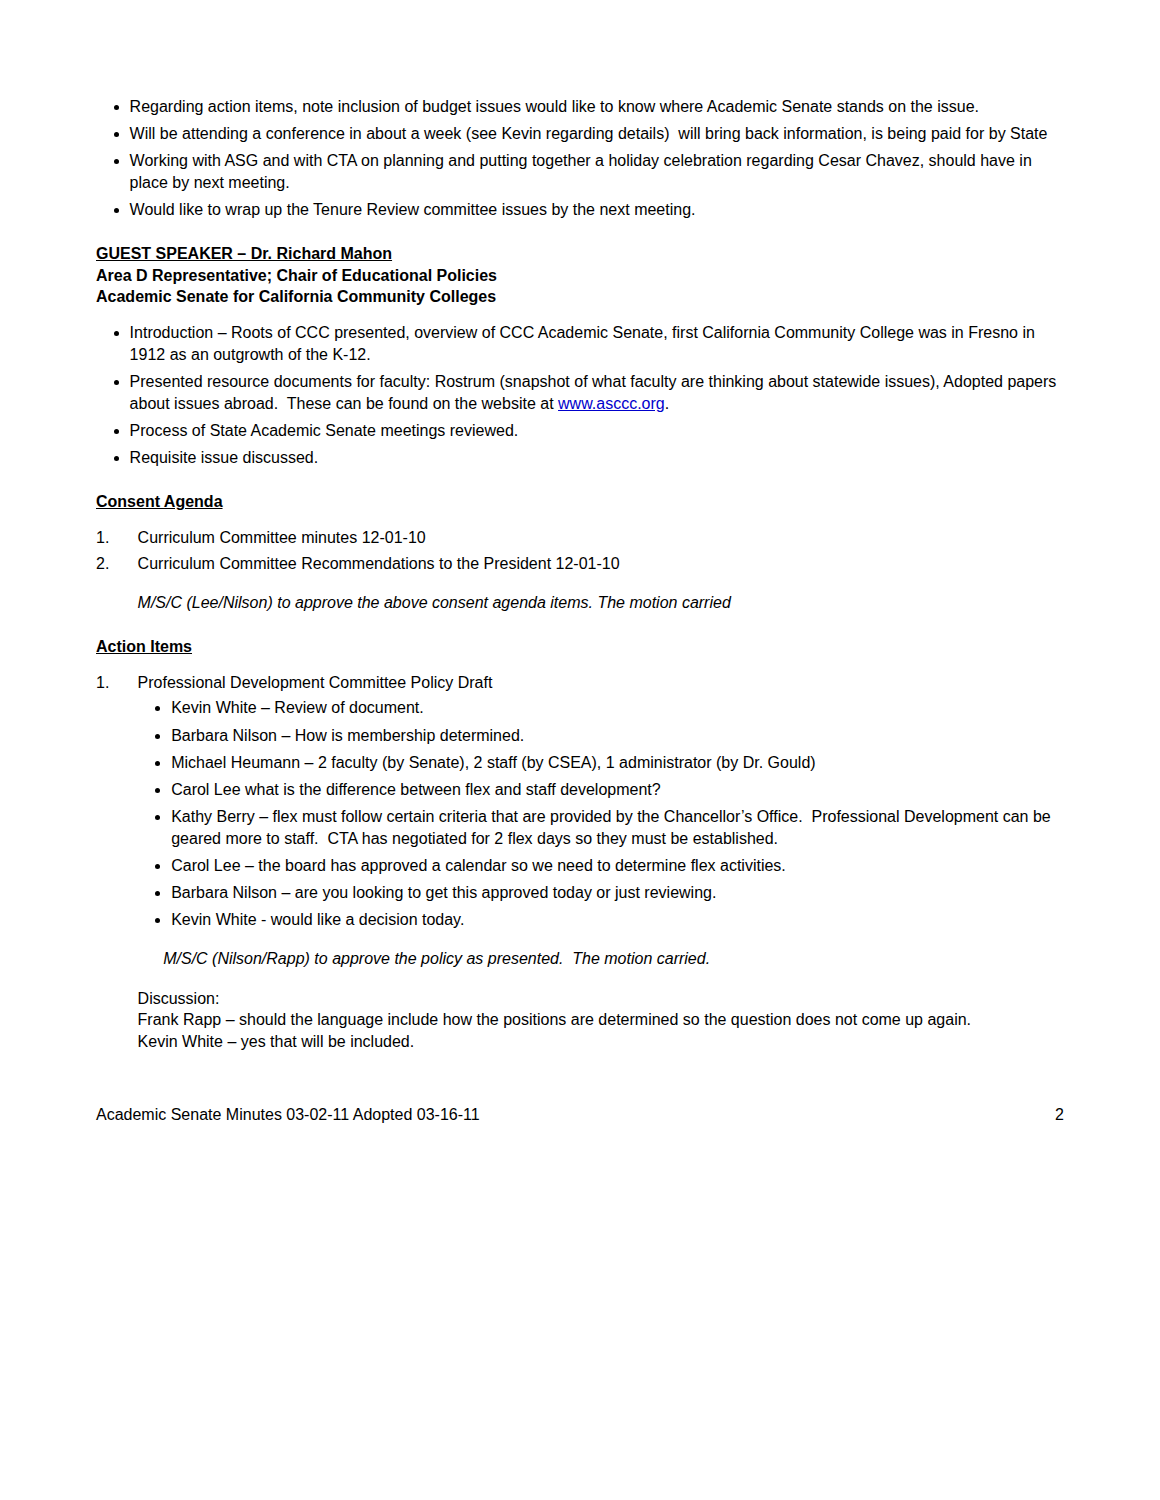Regarding action items, note inclusion of budget issues would like to know where Academic Senate stands on the issue.
Will be attending a conference in about a week (see Kevin regarding details) will bring back information, is being paid for by State
Working with ASG and with CTA on planning and putting together a holiday celebration regarding Cesar Chavez, should have in place by next meeting.
Would like to wrap up the Tenure Review committee issues by the next meeting.
GUEST SPEAKER – Dr. Richard Mahon
Area D Representative; Chair of Educational Policies
Academic Senate for California Community Colleges
Introduction – Roots of CCC presented, overview of CCC Academic Senate, first California Community College was in Fresno in 1912 as an outgrowth of the K-12.
Presented resource documents for faculty: Rostrum (snapshot of what faculty are thinking about statewide issues), Adopted papers about issues abroad. These can be found on the website at www.asccc.org.
Process of State Academic Senate meetings reviewed.
Requisite issue discussed.
Consent Agenda
1. Curriculum Committee minutes 12-01-10
2. Curriculum Committee Recommendations to the President 12-01-10
M/S/C (Lee/Nilson) to approve the above consent agenda items. The motion carried
Action Items
1. Professional Development Committee Policy Draft
Kevin White – Review of document.
Barbara Nilson – How is membership determined.
Michael Heumann – 2 faculty (by Senate), 2 staff (by CSEA), 1 administrator (by Dr. Gould)
Carol Lee what is the difference between flex and staff development?
Kathy Berry – flex must follow certain criteria that are provided by the Chancellor’s Office. Professional Development can be geared more to staff. CTA has negotiated for 2 flex days so they must be established.
Carol Lee – the board has approved a calendar so we need to determine flex activities.
Barbara Nilson – are you looking to get this approved today or just reviewing.
Kevin White - would like a decision today.
M/S/C (Nilson/Rapp) to approve the policy as presented. The motion carried.
Discussion:
Frank Rapp – should the language include how the positions are determined so the question does not come up again.
Kevin White – yes that will be included.
Academic Senate Minutes 03-02-11 Adopted 03-16-11 2